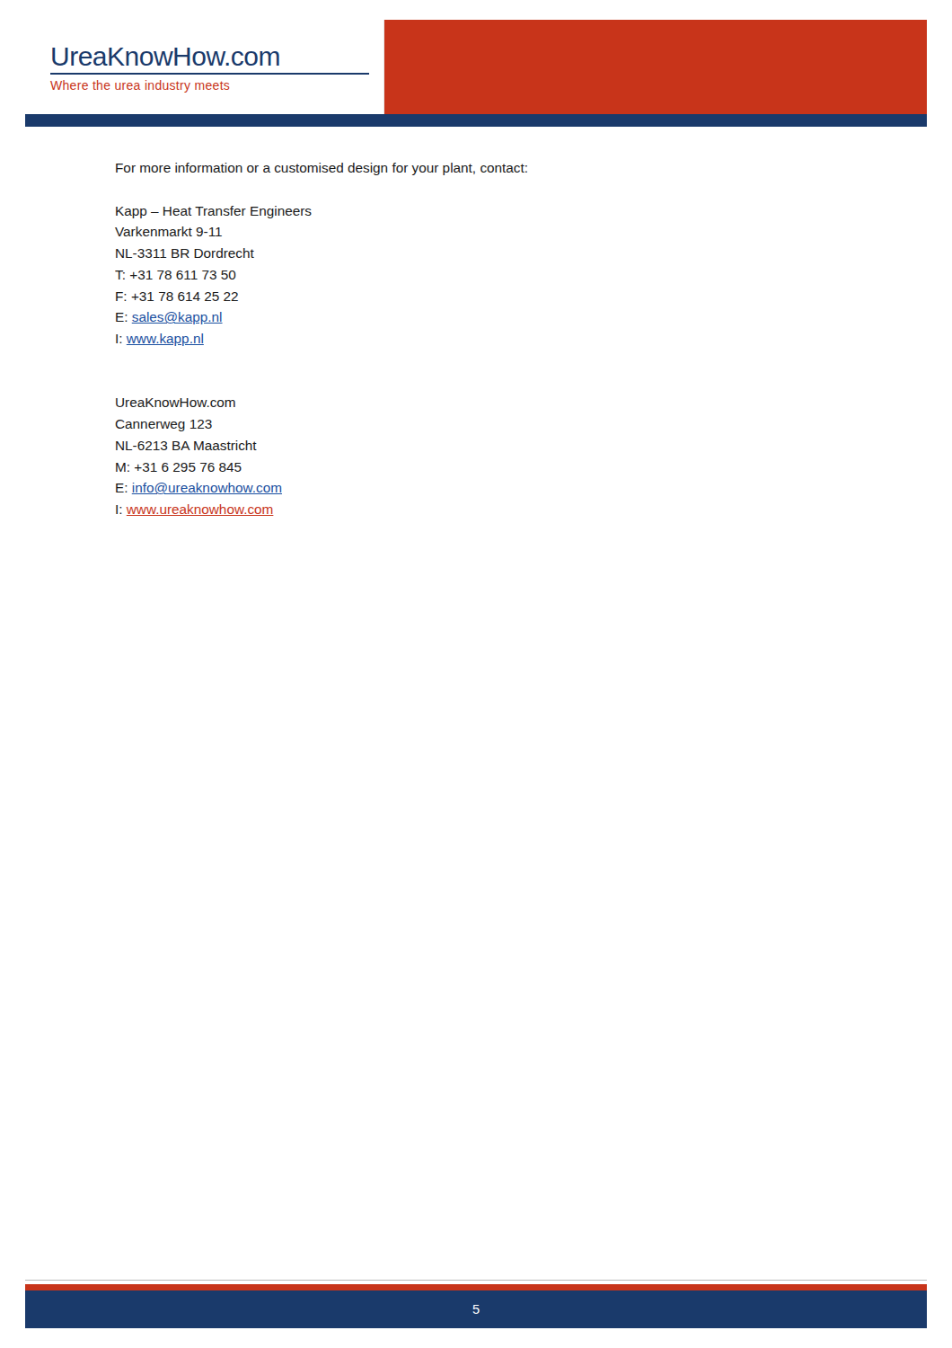Urea KnowHow.com
Where the urea industry meets
For more information or a customised design for your plant, contact:
Kapp – Heat Transfer Engineers
Varkenmarkt 9-11
NL-3311 BR Dordrecht
T: +31 78 611 73 50
F: +31 78 614 25 22
E: sales@kapp.nl
I: www.kapp.nl
UreaKnowHow.com
Cannerweg 123
NL-6213 BA Maastricht
M: +31 6 295 76 845
E: info@ureaknowhow.com
I: www.ureaknowhow.com
5